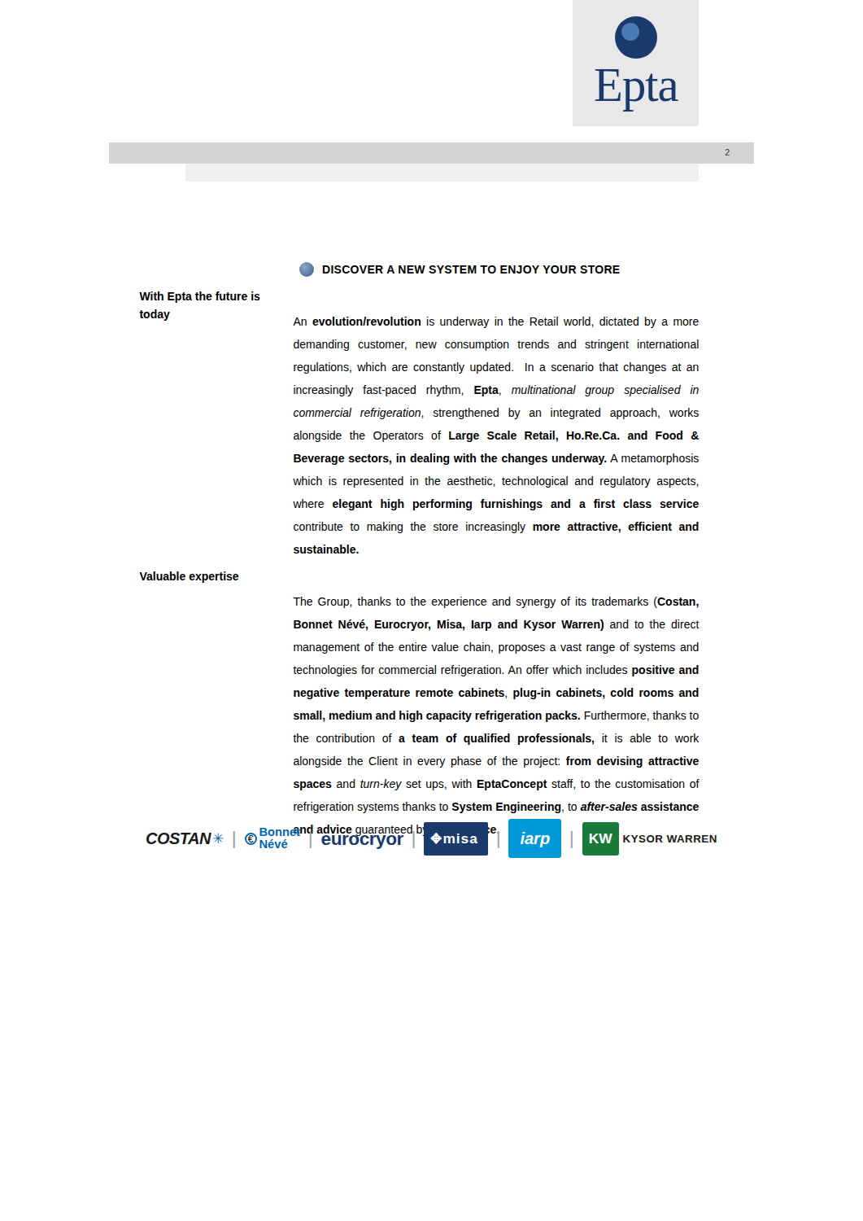Epta
2
DISCOVER A NEW SYSTEM TO ENJOY YOUR STORE
With Epta the future is
today
An evolution/revolution is underway in the Retail world, dictated by a more demanding customer, new consumption trends and stringent international regulations, which are constantly updated. In a scenario that changes at an increasingly fast-paced rhythm, Epta, multinational group specialised in commercial refrigeration, strengthened by an integrated approach, works alongside the Operators of Large Scale Retail, Ho.Re.Ca. and Food & Beverage sectors, in dealing with the changes underway. A metamorphosis which is represented in the aesthetic, technological and regulatory aspects, where elegant high performing furnishings and a first class service contribute to making the store increasingly more attractive, efficient and sustainable.
Valuable expertise
The Group, thanks to the experience and synergy of its trademarks (Costan, Bonnet Névé, Eurocryor, Misa, Iarp and Kysor Warren) and to the direct management of the entire value chain, proposes a vast range of systems and technologies for commercial refrigeration. An offer which includes positive and negative temperature remote cabinets, plug-in cabinets, cold rooms and small, medium and high capacity refrigeration packs. Furthermore, thanks to the contribution of a team of qualified professionals, it is able to work alongside the Client in every phase of the project: from devising attractive spaces and turn-key set ups, with EptaConcept staff, to the customisation of refrigeration systems thanks to System Engineering, to after-sales assistance and advice guaranteed by EptaService.
COSTAN✳
|
€Bonnet
Névé
|
eurocryor
|
✥misa
|
iarp
|
KW KYSOR WARREN